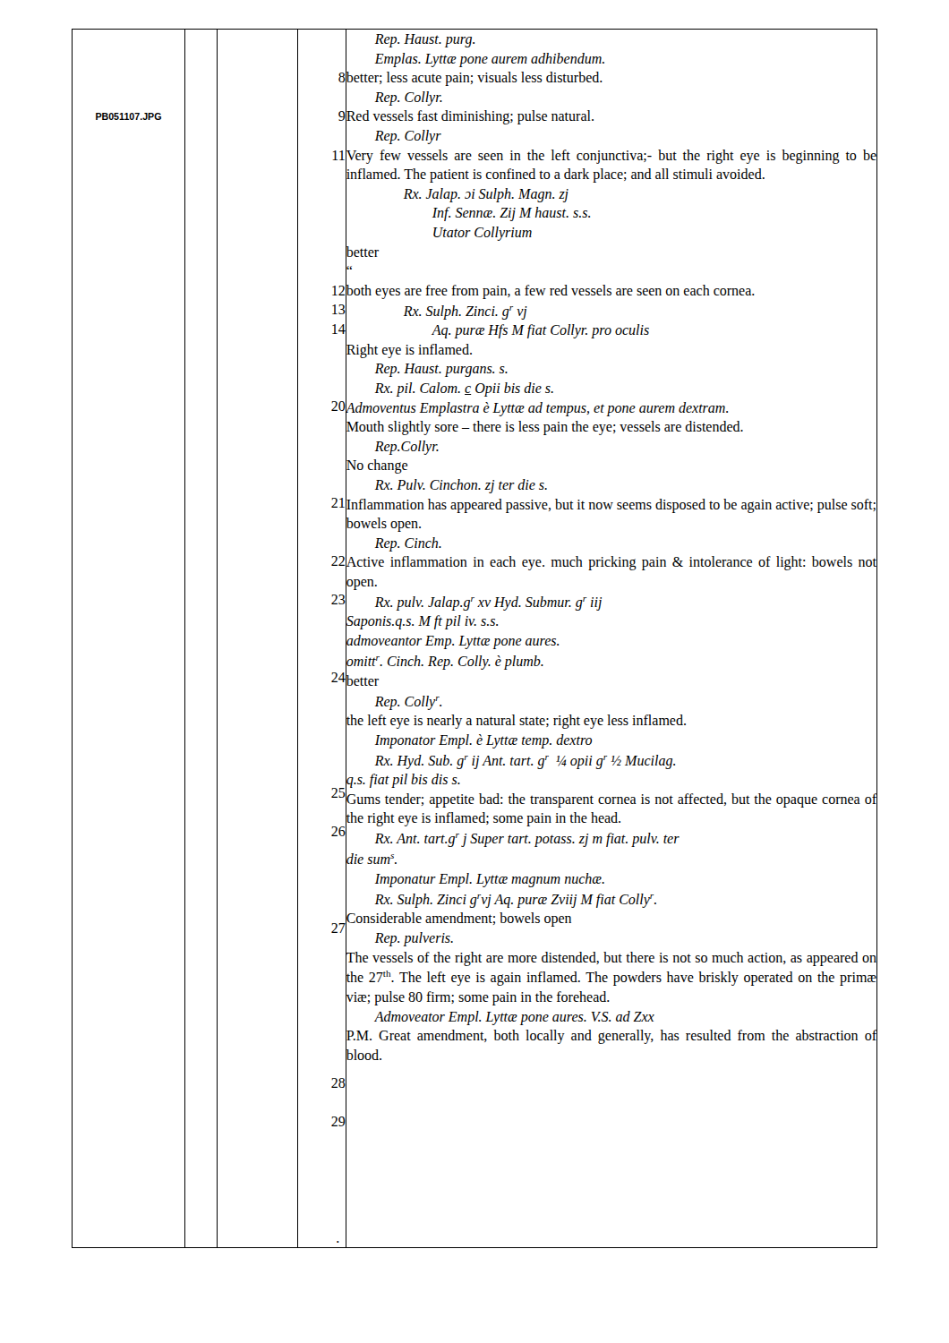| PB051107.JPG | | | 8 9 11 12 13 14 20 21 22 23 24 25 26 27 28 29 . | Rep. Haust. purg. Emplas. Lyttæ pone aurem adhibendum. better; less acute pain; visuals less disturbed. Rep. Collyr. Red vessels fast diminishing; pulse natural. Rep. Collyr Very few vessels are seen in the left conjunctiva;- but the right eye is beginning to be inflamed. The patient is confined to a dark place; and all stimuli avoided. Rx. Jalap. ɔi Sulph. Magn. zj Inf. Sennæ. Zij M haust. s.s. Utator Collyrium better “ both eyes are free from pain, a few red vessels are seen on each cornea. Rx. Sulph. Zinci. g r vj Aq. puræ Hfs M fiat Collyr. pro oculis Right eye is inflamed. Rep. Haust. purgans. s. Rx. pil. Calom. c Opii bis die s. Admoventus Emplastra è Lyttæ ad tempus, et pone aurem dextram. Mouth slightly sore – there is less pain the eye; vessels are distended. Rep.Collyr. No change Rx. Pulv. Cinchon. zj ter die s. Inflammation has appeared passive, but it now seems disposed to be again active; pulse soft; bowels open. Rep. Cinch. Active inflammation in each eye. much pricking pain & intolerance of light: bowels not open. Rx. pulv. Jalap.g r xv Hyd. Submur. g r iij Saponis.q.s. M ft pil iv. s.s. admoveantor Emp. Lyttæ pone aures. omitt r . Cinch. Rep. Colly. è plumb. better Rep. Colly r . the left eye is nearly a natural state; right eye less inflamed. Imponator Empl. è Lyttæ temp. dextro Rx. Hyd. Sub. g r ij Ant. tart. g r ¼ opii g r ½ Mucilag. q.s. fiat pil bis dis s. Gums tender; appetite bad: the transparent cornea is not affected, but the opaque cornea of the right eye is inflamed; some pain in the head. Rx. Ant. tart.g r j Super tart. potass. zj m fiat. pulv. ter die sum s . Imponatur Empl. Lyttæ magnum nuchæ. Rx. Sulph. Zinci g r vj Aq. puræ Zviij M fiat Colly r . Considerable amendment; bowels open Rep. pulveris. The vessels of the right are more distended, but there is not so much action, as appeared on the 27 th . The left eye is again inflamed. The powders have briskly operated on the primæ viæ; pulse 80 firm; some pain in the forehead. Admoveator Empl. Lyttæ pone aures. V.S. ad Zxx P.M. Great amendment, both locally and generally, has resulted from the abstraction of blood. |